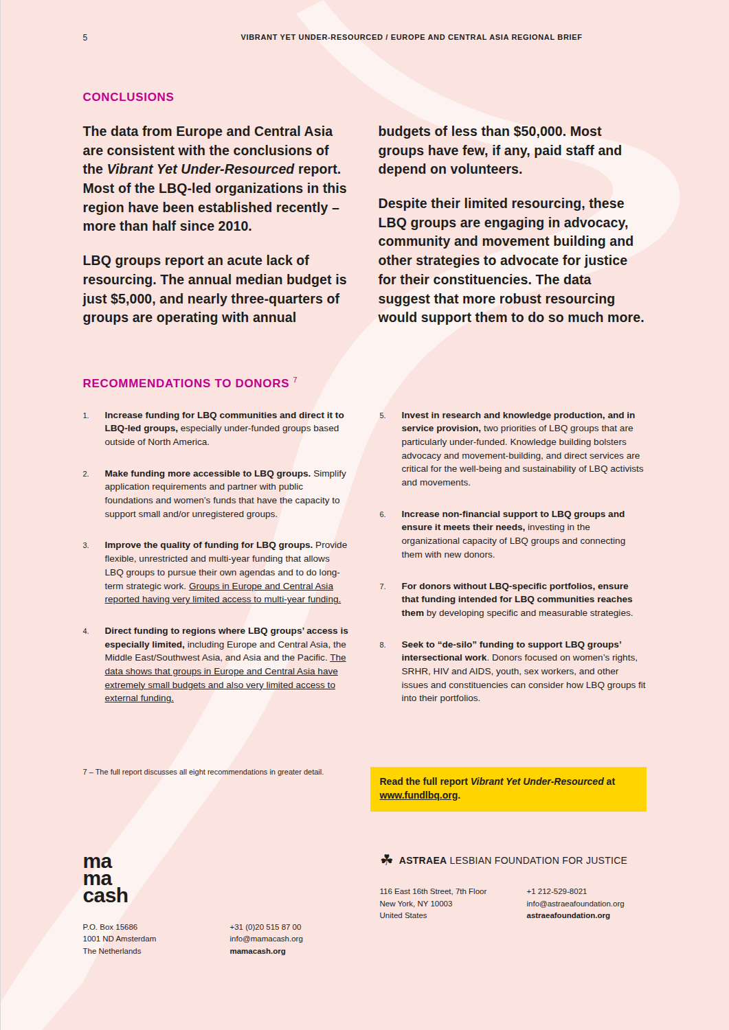5
Vibrant Yet Under-Resourced / Europe and Central Asia Regional Brief
Conclusions
The data from Europe and Central Asia are consistent with the conclusions of the Vibrant Yet Under-Resourced report. Most of the LBQ-led organizations in this region have been established recently – more than half since 2010.
LBQ groups report an acute lack of resourcing. The annual median budget is just $5,000, and nearly three-quarters of groups are operating with annual
budgets of less than $50,000. Most groups have few, if any, paid staff and depend on volunteers.
Despite their limited resourcing, these LBQ groups are engaging in advocacy, community and movement building and other strategies to advocate for justice for their constituencies. The data suggest that more robust resourcing would support them to do so much more.
Recommendations to donors 7
1. Increase funding for LBQ communities and direct it to LBQ-led groups, especially under-funded groups based outside of North America.
2. Make funding more accessible to LBQ groups. Simplify application requirements and partner with public foundations and women’s funds that have the capacity to support small and/or unregistered groups.
3. Improve the quality of funding for LBQ groups. Provide flexible, unrestricted and multi-year funding that allows LBQ groups to pursue their own agendas and to do long-term strategic work. Groups in Europe and Central Asia reported having very limited access to multi-year funding.
4. Direct funding to regions where LBQ groups’ access is especially limited, including Europe and Central Asia, the Middle East/Southwest Asia, and Asia and the Pacific. The data shows that groups in Europe and Central Asia have extremely small budgets and also very limited access to external funding.
5. Invest in research and knowledge production, and in service provision, two priorities of LBQ groups that are particularly under-funded. Knowledge building bolsters advocacy and movement-building, and direct services are critical for the well-being and sustainability of LBQ activists and movements.
6. Increase non-financial support to LBQ groups and ensure it meets their needs, investing in the organizational capacity of LBQ groups and connecting them with new donors.
7. For donors without LBQ-specific portfolios, ensure that funding intended for LBQ communities reaches them by developing specific and measurable strategies.
8. Seek to “de-silo” funding to support LBQ groups’ intersectional work. Donors focused on women’s rights, SRHR, HIV and AIDS, youth, sex workers, and other issues and constituencies can consider how LBQ groups fit into their portfolios.
7 – The full report discusses all eight recommendations in greater detail.
Read the full report Vibrant Yet Under-Resourced at www.fundlbq.org.
ma
ma
cash
P.O. Box 15686
1001 ND Amsterdam
The Netherlands
+31 (0)20 515 87 00
info@mamacash.org
mamacash.org
☘ASTRAEA LESBIAN FOUNDATION FOR JUSTICE
116 East 16th Street, 7th Floor
New York, NY 10003
United States
+1 212-529-8021
info@astraeafoundation.org
astraeafoundation.org